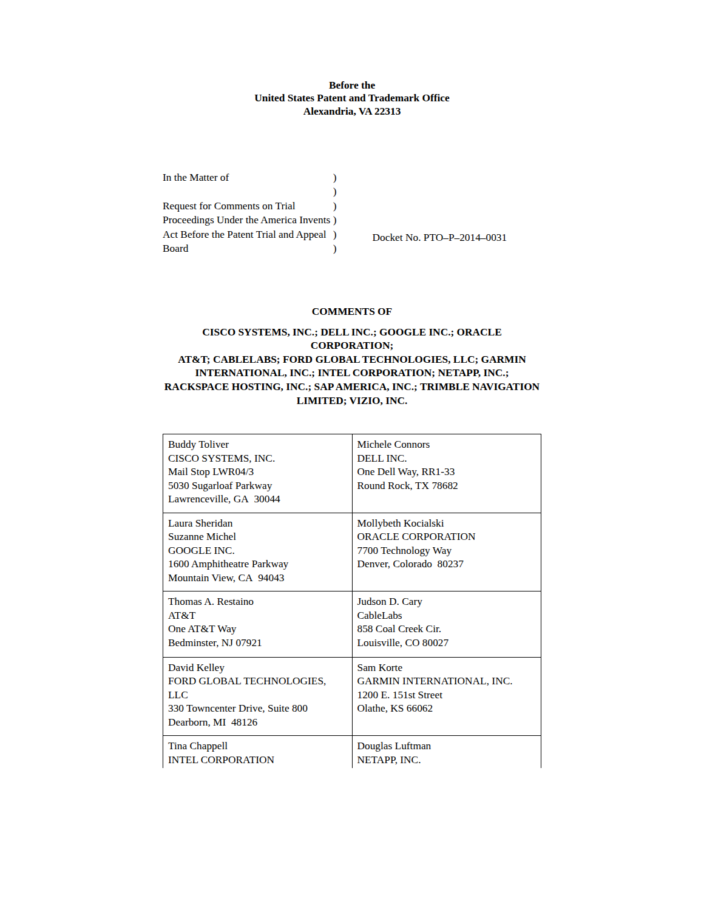Before the
United States Patent and Trademark Office
Alexandria, VA 22313
| In the Matter of Request for Comments on Trial Proceedings Under the America Invents Act Before the Patent Trial and Appeal Board | ) ) ) ) ) ) | Docket No. PTO–P–2014–0031 |
COMMENTS OF
CISCO SYSTEMS, INC.; DELL INC.; GOOGLE INC.; ORACLE CORPORATION;
AT&T; CABLELABS; FORD GLOBAL TECHNOLOGIES, LLC; GARMIN
INTERNATIONAL, INC.; INTEL CORPORATION; NETAPP, INC.;
RACKSPACE HOSTING, INC.; SAP AMERICA, INC.; TRIMBLE NAVIGATION
LIMITED; VIZIO, INC.
| Buddy Toliver CISCO SYSTEMS, INC. Mail Stop LWR04/3 5030 Sugarloaf Parkway Lawrenceville, GA 30044 | Michele Connors DELL INC. One Dell Way, RR1-33 Round Rock, TX 78682 |
| Laura Sheridan Suzanne Michel GOOGLE INC. 1600 Amphitheatre Parkway Mountain View, CA 94043 | Mollybeth Kocialski ORACLE CORPORATION 7700 Technology Way Denver, Colorado 80237 |
| Thomas A. Restaino AT&T One AT&T Way Bedminster, NJ 07921 | Judson D. Cary CableLabs 858 Coal Creek Cir. Louisville, CO 80027 |
| David Kelley FORD GLOBAL TECHNOLOGIES, LLC 330 Towncenter Drive, Suite 800 Dearborn, MI 48126 | Sam Korte GARMIN INTERNATIONAL, INC. 1200 E. 151st Street Olathe, KS 66062 |
| Tina Chappell INTEL CORPORATION | Douglas Luftman NETAPP, INC. |